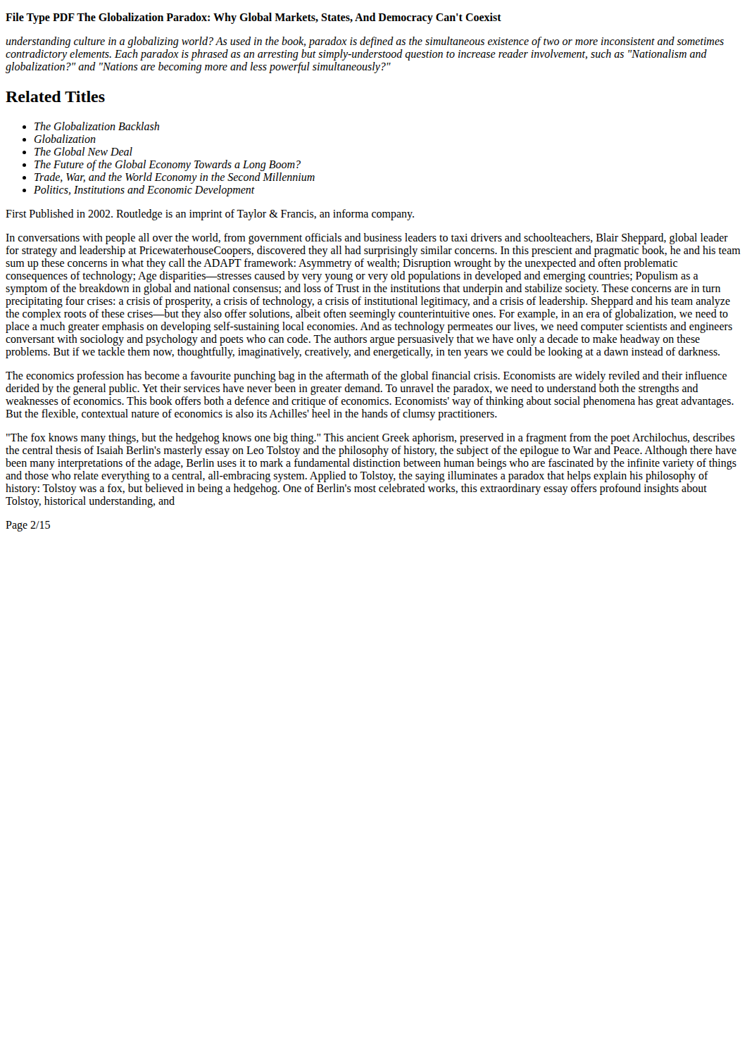File Type PDF The Globalization Paradox: Why Global Markets, States, And Democracy Can't Coexist
understanding culture in a globalizing world? As used in the book, paradox is defined as the simultaneous existence of two or more inconsistent and sometimes contradictory elements. Each paradox is phrased as an arresting but simply-understood question to increase reader involvement, such as "Nationalism and globalization?" and "Nations are becoming more and less powerful simultaneously?"
Related Titles
The Globalization Backlash
Globalization
The Global New Deal
The Future of the Global Economy Towards a Long Boom?
Trade, War, and the World Economy in the Second Millennium
Politics, Institutions and Economic Development
First Published in 2002. Routledge is an imprint of Taylor & Francis, an informa company.
In conversations with people all over the world, from government officials and business leaders to taxi drivers and schoolteachers, Blair Sheppard, global leader for strategy and leadership at PricewaterhouseCoopers, discovered they all had surprisingly similar concerns. In this prescient and pragmatic book, he and his team sum up these concerns in what they call the ADAPT framework: Asymmetry of wealth; Disruption wrought by the unexpected and often problematic consequences of technology; Age disparities—stresses caused by very young or very old populations in developed and emerging countries; Populism as a symptom of the breakdown in global and national consensus; and loss of Trust in the institutions that underpin and stabilize society. These concerns are in turn precipitating four crises: a crisis of prosperity, a crisis of technology, a crisis of institutional legitimacy, and a crisis of leadership. Sheppard and his team analyze the complex roots of these crises—but they also offer solutions, albeit often seemingly counterintuitive ones. For example, in an era of globalization, we need to place a much greater emphasis on developing self-sustaining local economies. And as technology permeates our lives, we need computer scientists and engineers conversant with sociology and psychology and poets who can code. The authors argue persuasively that we have only a decade to make headway on these problems. But if we tackle them now, thoughtfully, imaginatively, creatively, and energetically, in ten years we could be looking at a dawn instead of darkness.
The economics profession has become a favourite punching bag in the aftermath of the global financial crisis. Economists are widely reviled and their influence derided by the general public. Yet their services have never been in greater demand. To unravel the paradox, we need to understand both the strengths and weaknesses of economics. This book offers both a defence and critique of economics. Economists' way of thinking about social phenomena has great advantages. But the flexible, contextual nature of economics is also its Achilles' heel in the hands of clumsy practitioners.
"The fox knows many things, but the hedgehog knows one big thing." This ancient Greek aphorism, preserved in a fragment from the poet Archilochus, describes the central thesis of Isaiah Berlin's masterly essay on Leo Tolstoy and the philosophy of history, the subject of the epilogue to War and Peace. Although there have been many interpretations of the adage, Berlin uses it to mark a fundamental distinction between human beings who are fascinated by the infinite variety of things and those who relate everything to a central, all-embracing system. Applied to Tolstoy, the saying illuminates a paradox that helps explain his philosophy of history: Tolstoy was a fox, but believed in being a hedgehog. One of Berlin's most celebrated works, this extraordinary essay offers profound insights about Tolstoy, historical understanding, and
Page 2/15